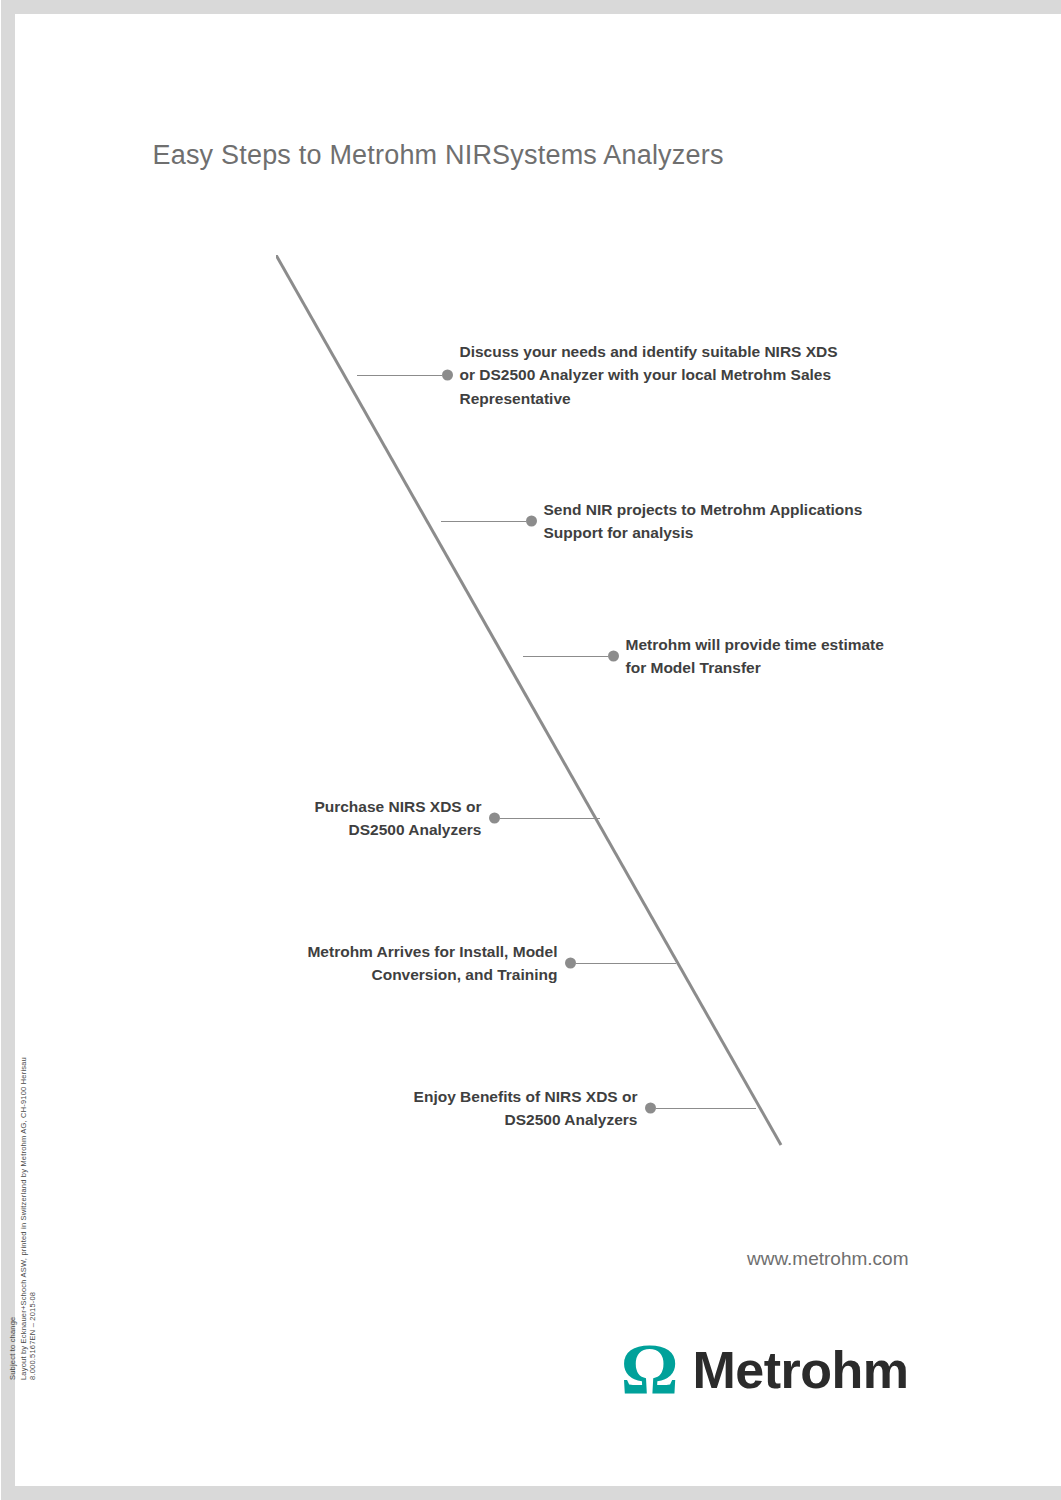Easy Steps to Metrohm NIRSystems Analyzers
Discuss your needs and identify suitable NIRS XDS or DS2500 Analyzer with your local Metrohm Sales Representative
Send NIR projects to Metrohm Applications Support for analysis
Metrohm will provide time estimate for Model Transfer
Purchase NIRS XDS or DS2500 Analyzers
Metrohm Arrives for Install, Model Conversion, and Training
Enjoy Benefits of NIRS XDS or DS2500 Analyzers
Subject to change Layout by Ecknauer+Schoch ASW, printed in Switzerland by Metrohm AG, CH-9100 Herisau 8.000.5167EN – 2015-08
www.metrohm.com
Ω Metrohm